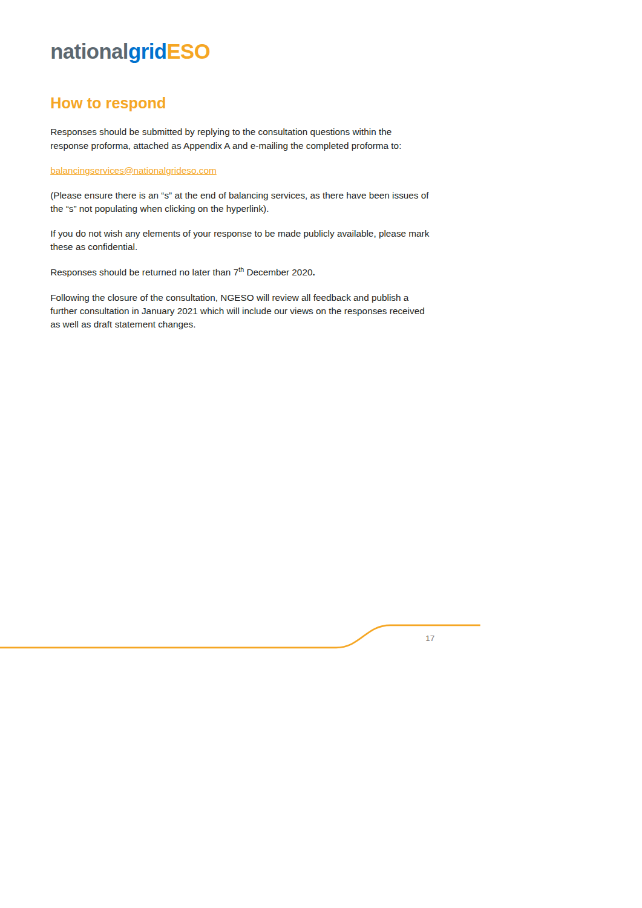national grid ESO
How to respond
Responses should be submitted by replying to the consultation questions within the
response proforma, attached as Appendix A and e-mailing the completed proforma to:
balancingservices@nationalgrideso.com
(Please ensure there is an “s” at the end of balancing services, as there have been issues of the “s” not populating when clicking on the hyperlink).
If you do not wish any elements of your response to be made publicly available, please mark these as confidential.
Responses should be returned no later than 7th December 2020.
Following the closure of the consultation, NGESO will review all feedback and publish a further consultation in January 2021 which will include our views on the responses received as well as draft statement changes.
17